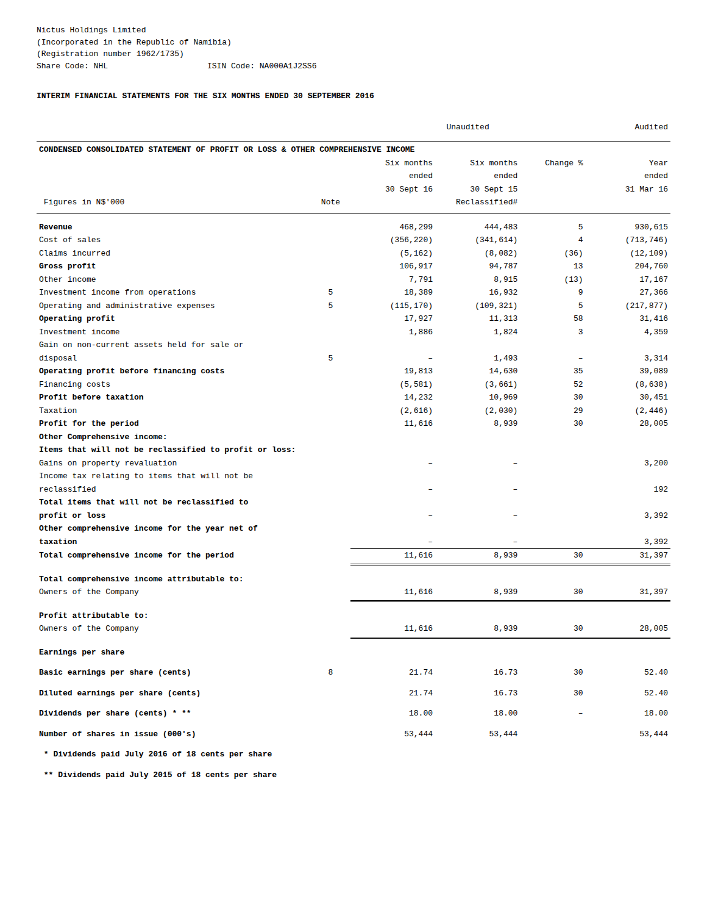Nictus Holdings Limited
(Incorporated in the Republic of Namibia)
(Registration number 1962/1735)
Share Code: NHL
ISIN Code: NA000A1J2SS6
INTERIM FINANCIAL STATEMENTS FOR THE SIX MONTHS ENDED 30 SEPTEMBER 2016
| | | Unaudited | Audited |
| CONDENSED CONSOLIDATED STATEMENT OF PROFIT OR LOSS & OTHER COMPREHENSIVE INCOME |
| | | Six months | Six months | Change % | Year |
| | | ended | ended | | ended |
| | | 30 Sept 16 | 30 Sept 15 | | 31 Mar 16 |
| Figures in N$'000 | Note | | Reclassified# | | |
| Revenue | | 468,299 | 444,483 | 5 | 930,615 |
| Cost of sales | | (356,220) | (341,614) | 4 | (713,746) |
| Claims incurred | | (5,162) | (8,082) | (36) | (12,109) |
| Gross profit | | 106,917 | 94,787 | 13 | 204,760 |
| Other income | | 7,791 | 8,915 | (13) | 17,167 |
| Investment income from operations | 5 | 18,389 | 16,932 | 9 | 27,366 |
| Operating and administrative expenses | 5 | (115,170) | (109,321) | 5 | (217,877) |
| Operating profit | | 17,927 | 11,313 | 58 | 31,416 |
| Investment income | | 1,886 | 1,824 | 3 | 4,359 |
| Gain on non-current assets held for sale or | | | | | |
| disposal | 5 | – | 1,493 | – | 3,314 |
| Operating profit before financing costs | | 19,813 | 14,630 | 35 | 39,089 |
| Financing costs | | (5,581) | (3,661) | 52 | (8,638) |
| Profit before taxation | | 14,232 | 10,969 | 30 | 30,451 |
| Taxation | | (2,616) | (2,030) | 29 | (2,446) |
| Profit for the period | | 11,616 | 8,939 | 30 | 28,005 |
| Other Comprehensive income: | | | | | |
| Items that will not be reclassified to profit or loss: |
| Gains on property revaluation | | – | – | | 3,200 |
| Income tax relating to items that will not be | | | | | |
| reclassified | | – | – | | 192 |
| Total items that will not be reclassified to | | | | | |
| profit or loss | | – | – | | 3,392 |
| Other comprehensive income for the year net of | | | | | |
| taxation | | – | – | | 3,392 |
| Total comprehensive income for the period | | 11,616 | 8,939 | 30 | 31,397 |
| Total comprehensive income attributable to: | | | | | |
| Owners of the Company | | 11,616 | 8,939 | 30 | 31,397 |
| Profit attributable to: | | | | | |
| Owners of the Company | | 11,616 | 8,939 | 30 | 28,005 |
| Earnings per share | | | | | |
| Basic earnings per share (cents) | 8 | 21.74 | 16.73 | 30 | 52.40 |
| Diluted earnings per share (cents) | | 21.74 | 16.73 | 30 | 52.40 |
| Dividends per share (cents) * ** | | 18.00 | 18.00 | – | 18.00 |
| Number of shares in issue (000's) | | 53,444 | 53,444 | | 53,444 |
| * Dividends paid July 2016 of 18 cents per share |
| ** Dividends paid July 2015 of 18 cents per share |